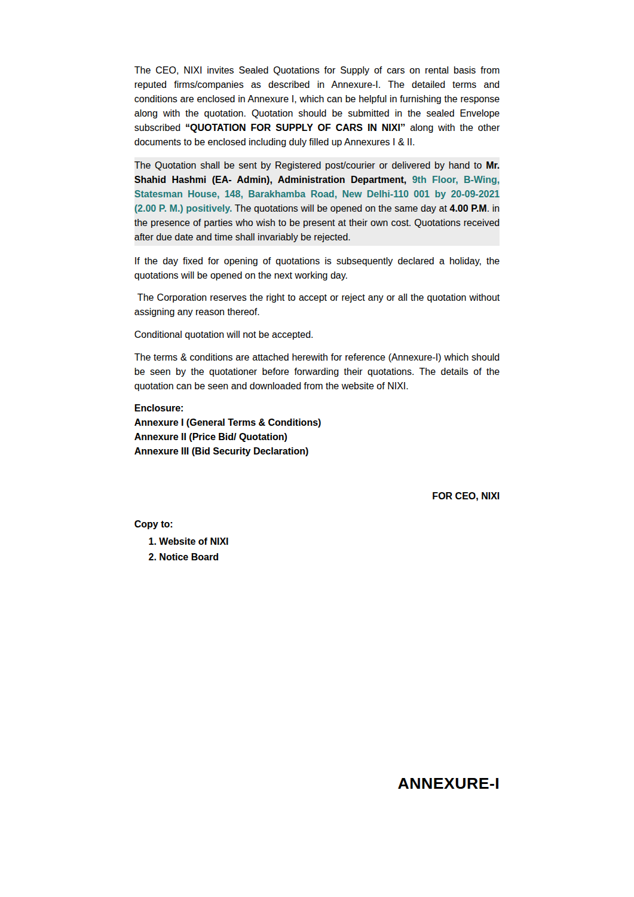The CEO, NIXI invites Sealed Quotations for Supply of cars on rental basis from reputed firms/companies as described in Annexure-I. The detailed terms and conditions are enclosed in Annexure I, which can be helpful in furnishing the response along with the quotation. Quotation should be submitted in the sealed Envelope subscribed “QUOTATION FOR SUPPLY OF CARS IN NIXI’’ along with the other documents to be enclosed including duly filled up Annexures I & II.
The Quotation shall be sent by Registered post/courier or delivered by hand to Mr. Shahid Hashmi (EA- Admin), Administration Department, 9th Floor, B-Wing, Statesman House, 148, Barakhamba Road, New Delhi-110 001 by 20-09-2021 (2.00 P. M.) positively. The quotations will be opened on the same day at 4.00 P.M. in the presence of parties who wish to be present at their own cost. Quotations received after due date and time shall invariably be rejected.
If the day fixed for opening of quotations is subsequently declared a holiday, the quotations will be opened on the next working day.
The Corporation reserves the right to accept or reject any or all the quotation without assigning any reason thereof.
Conditional quotation will not be accepted.
The terms & conditions are attached herewith for reference (Annexure-I) which should be seen by the quotationer before forwarding their quotations. The details of the quotation can be seen and downloaded from the website of NIXI.
Enclosure:
Annexure I (General Terms & Conditions)
Annexure II (Price Bid/ Quotation)
Annexure III (Bid Security Declaration)
FOR CEO, NIXI
Copy to:
Website of NIXI
Notice Board
ANNEXURE-I